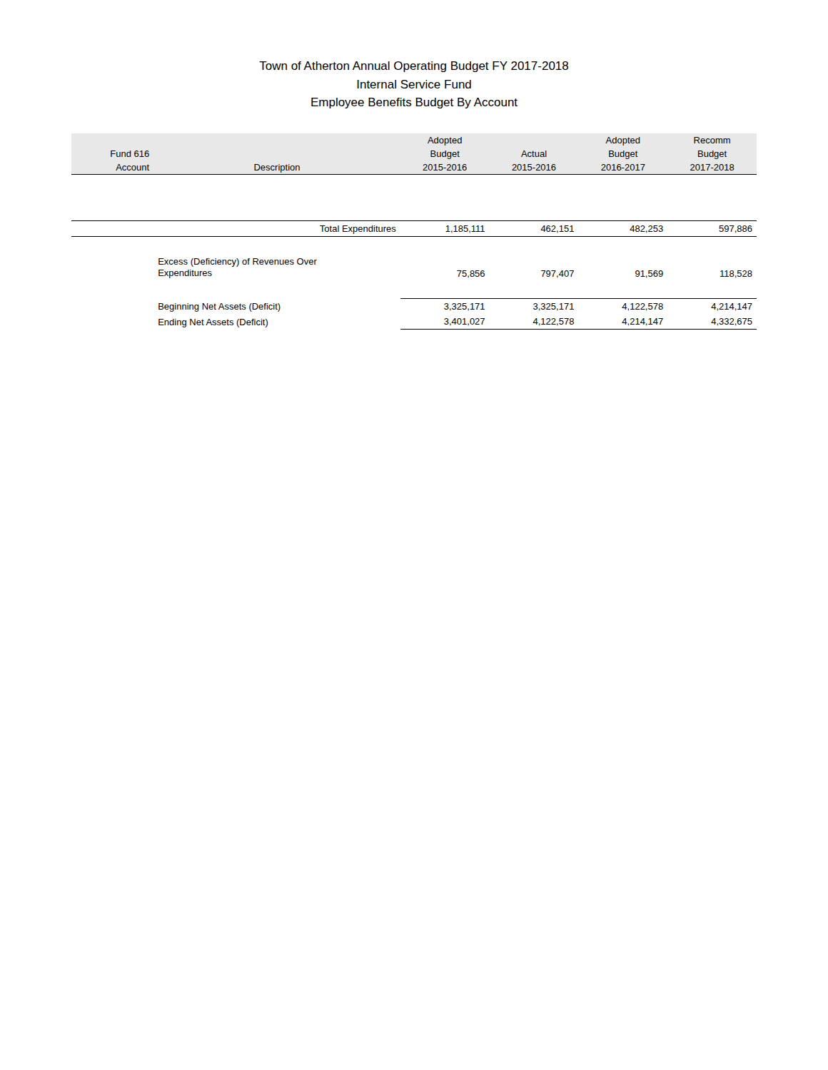Town of Atherton Annual Operating Budget FY 2017-2018
Internal Service Fund
Employee Benefits Budget By Account
| | | Adopted | | Adopted | Recomm |
| --- | --- | --- | --- | --- | --- |
| Fund 616 | | Budget | Actual | Budget | Budget |
| Account | Description | 2015-2016 | 2015-2016 | 2016-2017 | 2017-2018 |
| | Total Expenditures | 1,185,111 | 462,151 | 482,253 | 597,886 |
| | Excess (Deficiency) of Revenues Over Expenditures | 75,856 | 797,407 | 91,569 | 118,528 |
| | Beginning Net Assets (Deficit) | 3,325,171 | 3,325,171 | 4,122,578 | 4,214,147 |
| | Ending Net Assets (Deficit) | 3,401,027 | 4,122,578 | 4,214,147 | 4,332,675 |